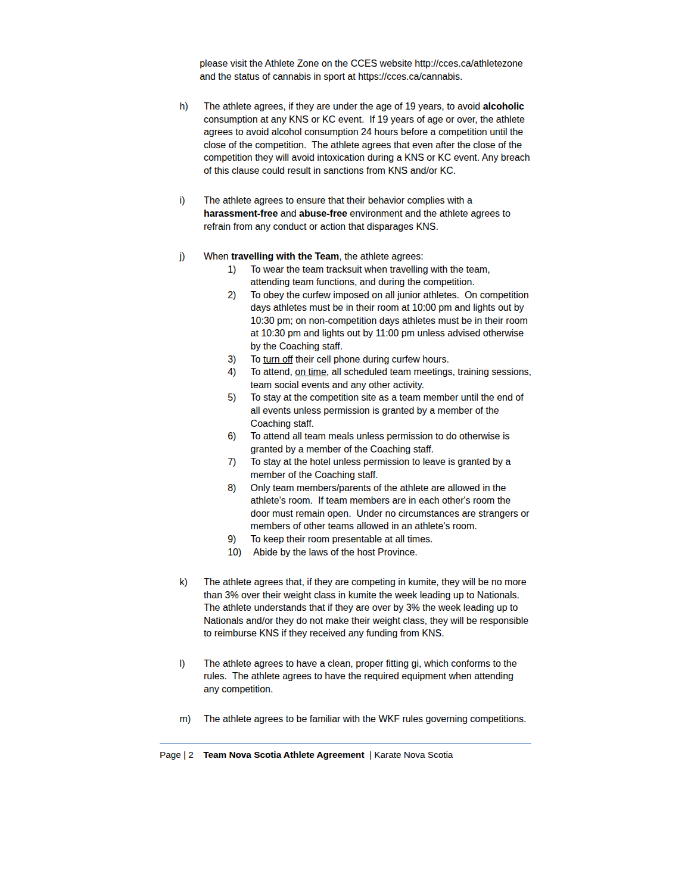please visit the Athlete Zone on the CCES website http://cces.ca/athletezone and the status of cannabis in sport at https://cces.ca/cannabis.
h) The athlete agrees, if they are under the age of 19 years, to avoid alcoholic consumption at any KNS or KC event. If 19 years of age or over, the athlete agrees to avoid alcohol consumption 24 hours before a competition until the close of the competition. The athlete agrees that even after the close of the competition they will avoid intoxication during a KNS or KC event. Any breach of this clause could result in sanctions from KNS and/or KC.
i) The athlete agrees to ensure that their behavior complies with a harassment-free and abuse-free environment and the athlete agrees to refrain from any conduct or action that disparages KNS.
j)
When travelling with the Team, the athlete agrees:
1) To wear the team tracksuit when travelling with the team, attending team functions, and during the competition.
2) To obey the curfew imposed on all junior athletes. On competition days athletes must be in their room at 10:00 pm and lights out by 10:30 pm; on non-competition days athletes must be in their room at 10:30 pm and lights out by 11:00 pm unless advised otherwise by the Coaching staff.
3) To turn off their cell phone during curfew hours.
4) To attend, on time, all scheduled team meetings, training sessions, team social events and any other activity.
5) To stay at the competition site as a team member until the end of all events unless permission is granted by a member of the Coaching staff.
6) To attend all team meals unless permission to do otherwise is granted by a member of the Coaching staff.
7) To stay at the hotel unless permission to leave is granted by a member of the Coaching staff.
8) Only team members/parents of the athlete are allowed in the athlete's room. If team members are in each other's room the door must remain open. Under no circumstances are strangers or members of other teams allowed in an athlete's room.
9) To keep their room presentable at all times.
10) Abide by the laws of the host Province.
k) The athlete agrees that, if they are competing in kumite, they will be no more than 3% over their weight class in kumite the week leading up to Nationals. The athlete understands that if they are over by 3% the week leading up to Nationals and/or they do not make their weight class, they will be responsible to reimburse KNS if they received any funding from KNS.
l) The athlete agrees to have a clean, proper fitting gi, which conforms to the rules. The athlete agrees to have the required equipment when attending any competition.
m) The athlete agrees to be familiar with the WKF rules governing competitions.
Page | 2
Team Nova Scotia Athlete Agreement | Karate Nova Scotia